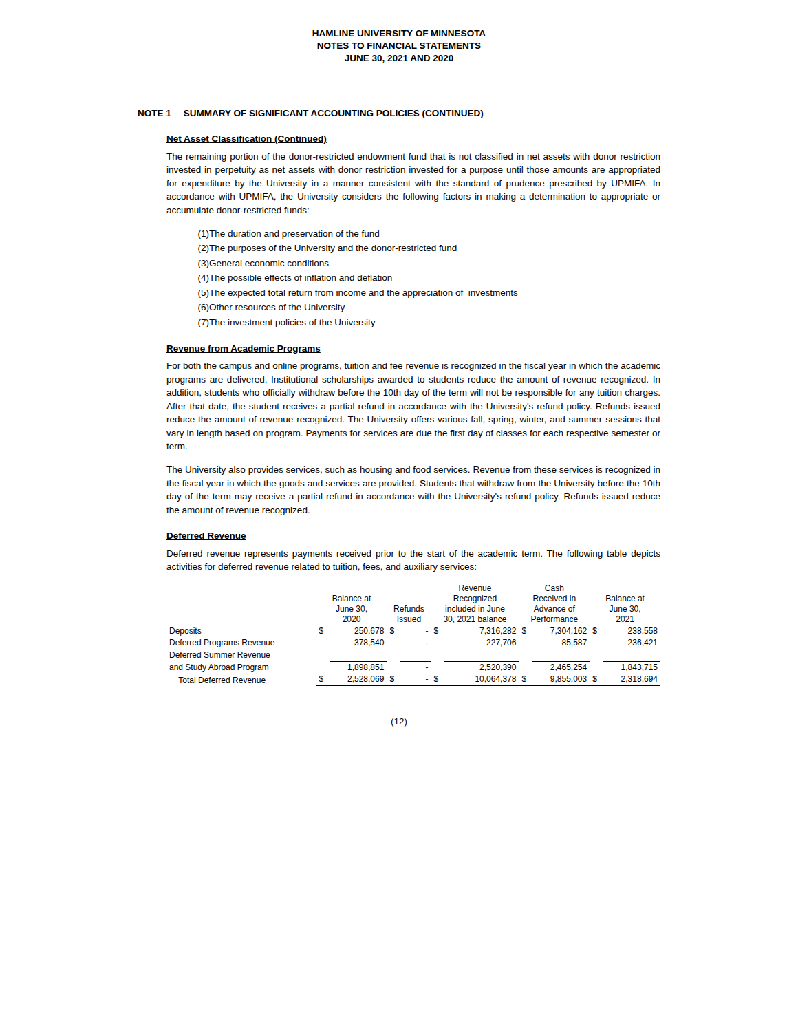HAMLINE UNIVERSITY OF MINNESOTA
NOTES TO FINANCIAL STATEMENTS
JUNE 30, 2021 AND 2020
NOTE 1
SUMMARY OF SIGNIFICANT ACCOUNTING POLICIES (CONTINUED)
Net Asset Classification (Continued)
The remaining portion of the donor-restricted endowment fund that is not classified in net assets with donor restriction invested in perpetuity as net assets with donor restriction invested for a purpose until those amounts are appropriated for expenditure by the University in a manner consistent with the standard of prudence prescribed by UPMIFA. In accordance with UPMIFA, the University considers the following factors in making a determination to appropriate or accumulate donor-restricted funds:
(1) The duration and preservation of the fund
(2) The purposes of the University and the donor-restricted fund
(3) General economic conditions
(4) The possible effects of inflation and deflation
(5) The expected total return from income and the appreciation of investments
(6) Other resources of the University
(7) The investment policies of the University
Revenue from Academic Programs
For both the campus and online programs, tuition and fee revenue is recognized in the fiscal year in which the academic programs are delivered. Institutional scholarships awarded to students reduce the amount of revenue recognized. In addition, students who officially withdraw before the 10th day of the term will not be responsible for any tuition charges. After that date, the student receives a partial refund in accordance with the University's refund policy. Refunds issued reduce the amount of revenue recognized. The University offers various fall, spring, winter, and summer sessions that vary in length based on program. Payments for services are due the first day of classes for each respective semester or term.
The University also provides services, such as housing and food services. Revenue from these services is recognized in the fiscal year in which the goods and services are provided. Students that withdraw from the University before the 10th day of the term may receive a partial refund in accordance with the University's refund policy. Refunds issued reduce the amount of revenue recognized.
Deferred Revenue
Deferred revenue represents payments received prior to the start of the academic term. The following table depicts activities for deferred revenue related to tuition, fees, and auxiliary services:
| | | | Revenue | Cash | |
| --- | --- | --- | --- | --- | --- |
| | Balance at | | Recognized | Received in | Balance at |
| | June 30, | Refunds | included in June | Advance of | June 30, |
| | 2020 | Issued | 30, 2021 balance | Performance | 2021 |
| Deposits | $ | 250,678 | $ | - | $ | 7,316,282 | $ | 7,304,162 | $ | 238,558 |
| Deferred Programs Revenue | | 378,540 | | - | | 227,706 | | 85,587 | | 236,421 |
| Deferred Summer Revenue | | | | | | | | | | |
| and Study Abroad Program | | 1,898,851 | | - | | 2,520,390 | | 2,465,254 | | 1,843,715 |
| Total Deferred Revenue | $ | 2,528,069 | $ | - | $ | 10,064,378 | $ | 9,855,003 | $ | 2,318,694 |
(12)